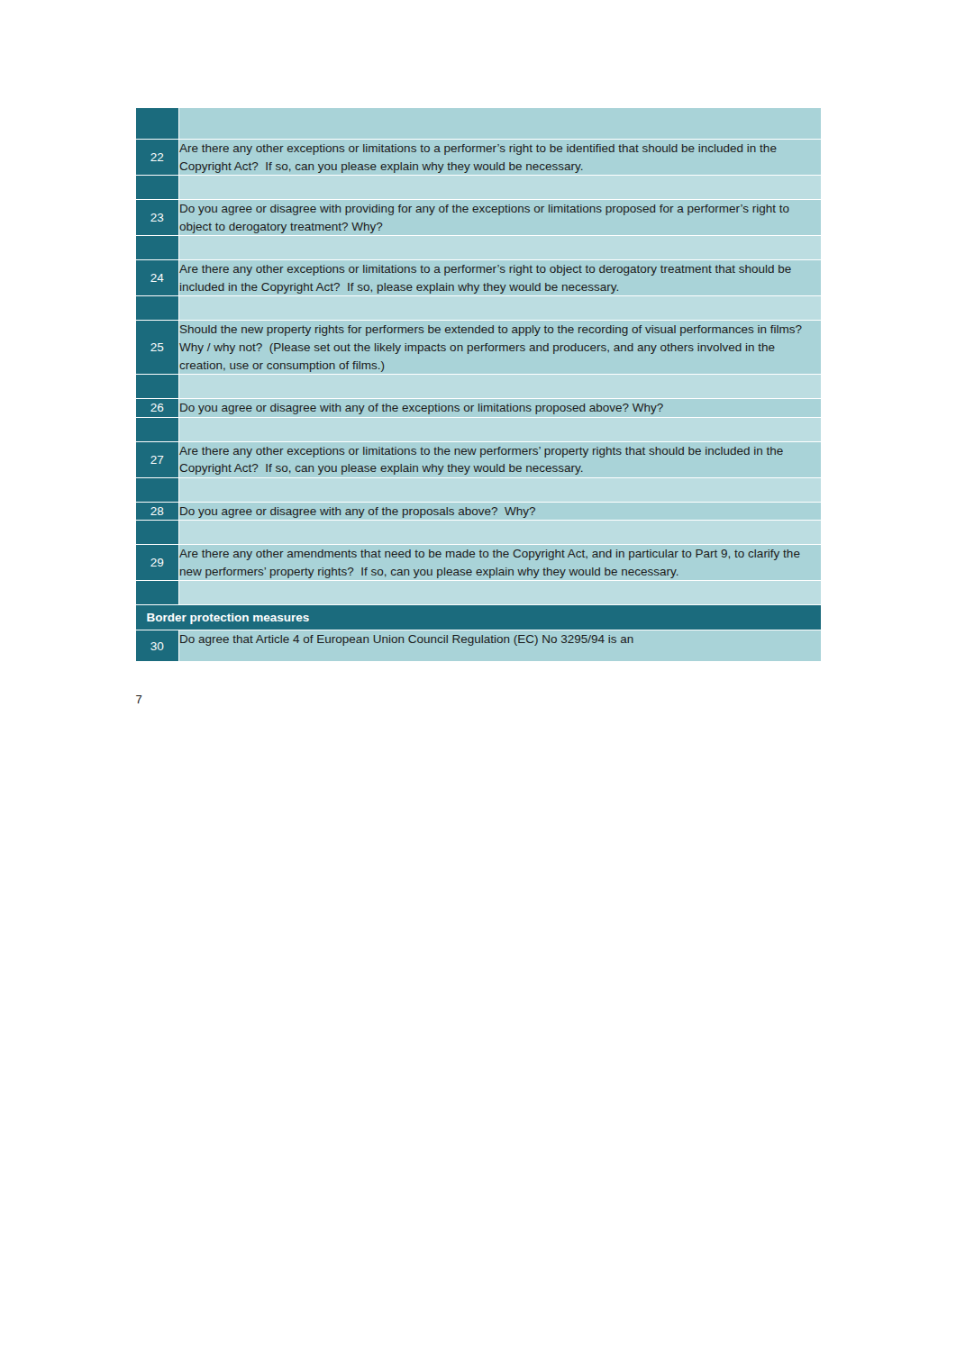| 22 | Are there any other exceptions or limitations to a performer’s right to be identified that should be included in the Copyright Act? If so, can you please explain why they would be necessary. |
| 23 | Do you agree or disagree with providing for any of the exceptions or limitations proposed for a performer’s right to object to derogatory treatment? Why? |
| 24 | Are there any other exceptions or limitations to a performer’s right to object to derogatory treatment that should be included in the Copyright Act? If so, please explain why they would be necessary. |
| 25 | Should the new property rights for performers be extended to apply to the recording of visual performances in films? Why / why not? (Please set out the likely impacts on performers and producers, and any others involved in the creation, use or consumption of films.) |
| 26 | Do you agree or disagree with any of the exceptions or limitations proposed above? Why? |
| 27 | Are there any other exceptions or limitations to the new performers’ property rights that should be included in the Copyright Act? If so, can you please explain why they would be necessary. |
| 28 | Do you agree or disagree with any of the proposals above? Why? |
| 29 | Are there any other amendments that need to be made to the Copyright Act, and in particular to Part 9, to clarify the new performers’ property rights? If so, can you please explain why they would be necessary. |
| Border protection measures |
| 30 | Do agree that Article 4 of European Union Council Regulation (EC) No 3295/94 is an |
7